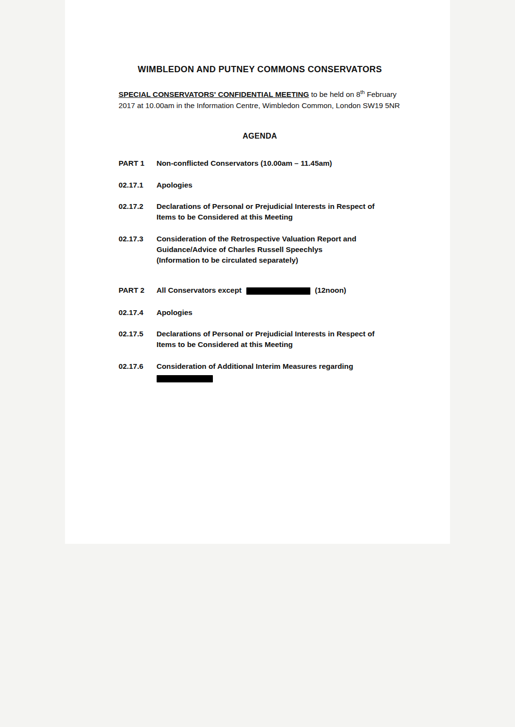WIMBLEDON AND PUTNEY COMMONS CONSERVATORS
SPECIAL CONSERVATORS' CONFIDENTIAL MEETING to be held on 8th February 2017 at 10.00am in the Information Centre, Wimbledon Common, London SW19 5NR
AGENDA
PART 1 Non-conflicted Conservators (10.00am – 11.45am)
02.17.1 Apologies
02.17.2 Declarations of Personal or Prejudicial Interests in Respect of Items to be Considered at this Meeting
02.17.3 Consideration of the Retrospective Valuation Report and Guidance/Advice of Charles Russell Speechlys (Information to be circulated separately)
PART 2 All Conservators except (12noon)
02.17.4 Apologies
02.17.5 Declarations of Personal or Prejudicial Interests in Respect of Items to be Considered at this Meeting
02.17.6 Consideration of Additional Interim Measures regarding